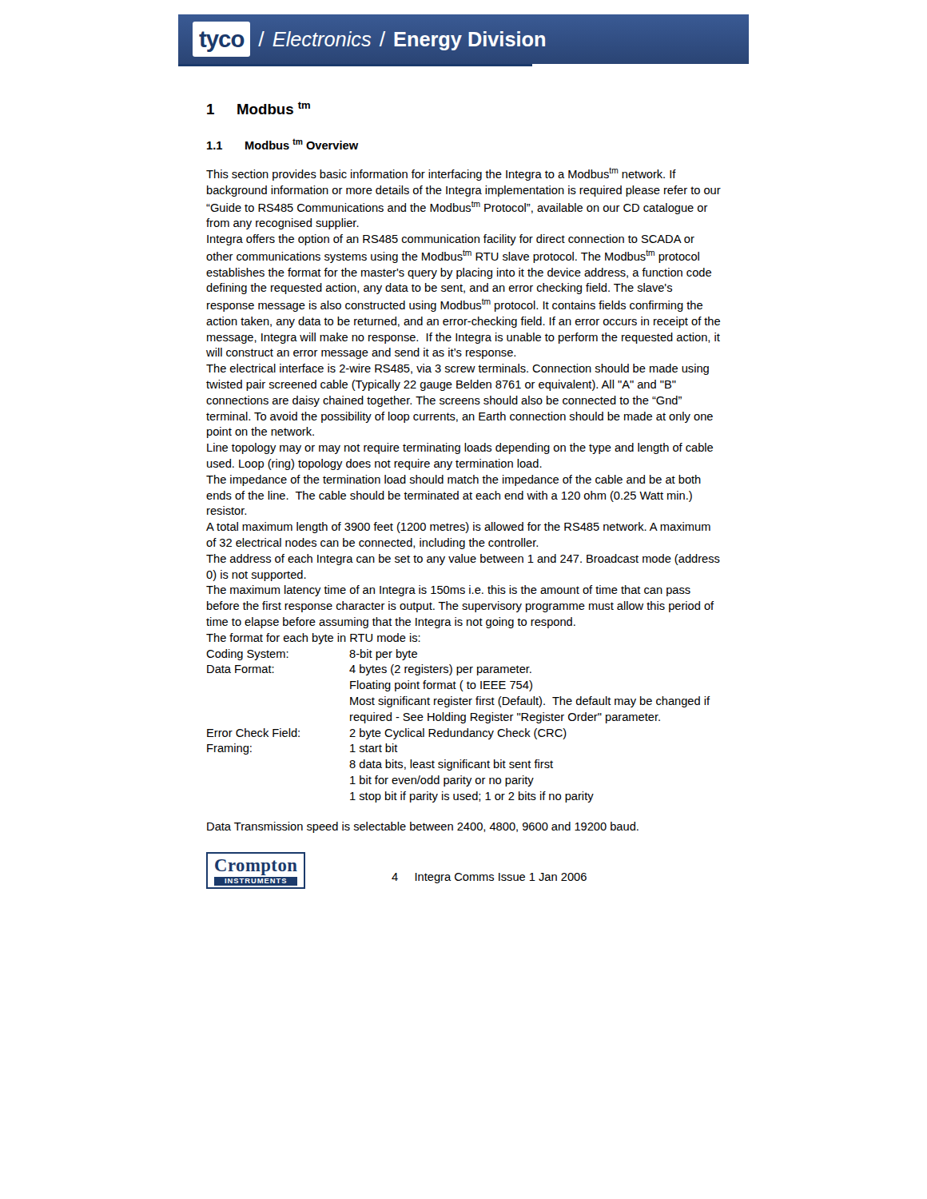tyco / Electronics / Energy Division
1 Modbus tm
1.1 Modbus tm Overview
This section provides basic information for interfacing the Integra to a Modbustm network. If background information or more details of the Integra implementation is required please refer to our “Guide to RS485 Communications and the Modbustm Protocol”, available on our CD catalogue or from any recognised supplier.
Integra offers the option of an RS485 communication facility for direct connection to SCADA or other communications systems using the Modbustm RTU slave protocol. The Modbustm protocol establishes the format for the master's query by placing into it the device address, a function code defining the requested action, any data to be sent, and an error checking field. The slave's response message is also constructed using Modbustm protocol. It contains fields confirming the action taken, any data to be returned, and an error-checking field. If an error occurs in receipt of the message, Integra will make no response. If the Integra is unable to perform the requested action, it will construct an error message and send it as it’s response.
The electrical interface is 2-wire RS485, via 3 screw terminals. Connection should be made using twisted pair screened cable (Typically 22 gauge Belden 8761 or equivalent). All "A" and "B" connections are daisy chained together. The screens should also be connected to the “Gnd” terminal. To avoid the possibility of loop currents, an Earth connection should be made at only one point on the network.
Line topology may or may not require terminating loads depending on the type and length of cable used. Loop (ring) topology does not require any termination load.
The impedance of the termination load should match the impedance of the cable and be at both ends of the line. The cable should be terminated at each end with a 120 ohm (0.25 Watt min.) resistor.
A total maximum length of 3900 feet (1200 metres) is allowed for the RS485 network. A maximum of 32 electrical nodes can be connected, including the controller.
The address of each Integra can be set to any value between 1 and 247. Broadcast mode (address 0) is not supported.
The maximum latency time of an Integra is 150ms i.e. this is the amount of time that can pass before the first response character is output. The supervisory programme must allow this period of time to elapse before assuming that the Integra is not going to respond.
The format for each byte in RTU mode is:
| Coding System: | 8-bit per byte |
| Data Format: | 4 bytes (2 registers) per parameter. |
| | Floating point format ( to IEEE 754) |
| | Most significant register first (Default). The default may be changed if required - See Holding Register "Register Order" parameter. |
| Error Check Field: | 2 byte Cyclical Redundancy Check (CRC) |
| Framing: | 1 start bit |
| | 8 data bits, least significant bit sent first |
| | 1 bit for even/odd parity or no parity |
| | 1 stop bit if parity is used; 1 or 2 bits if no parity |
Data Transmission speed is selectable between 2400, 4800, 9600 and 19200 baud.
Crompton INSTRUMENTS
4 Integra Comms Issue 1 Jan 2006